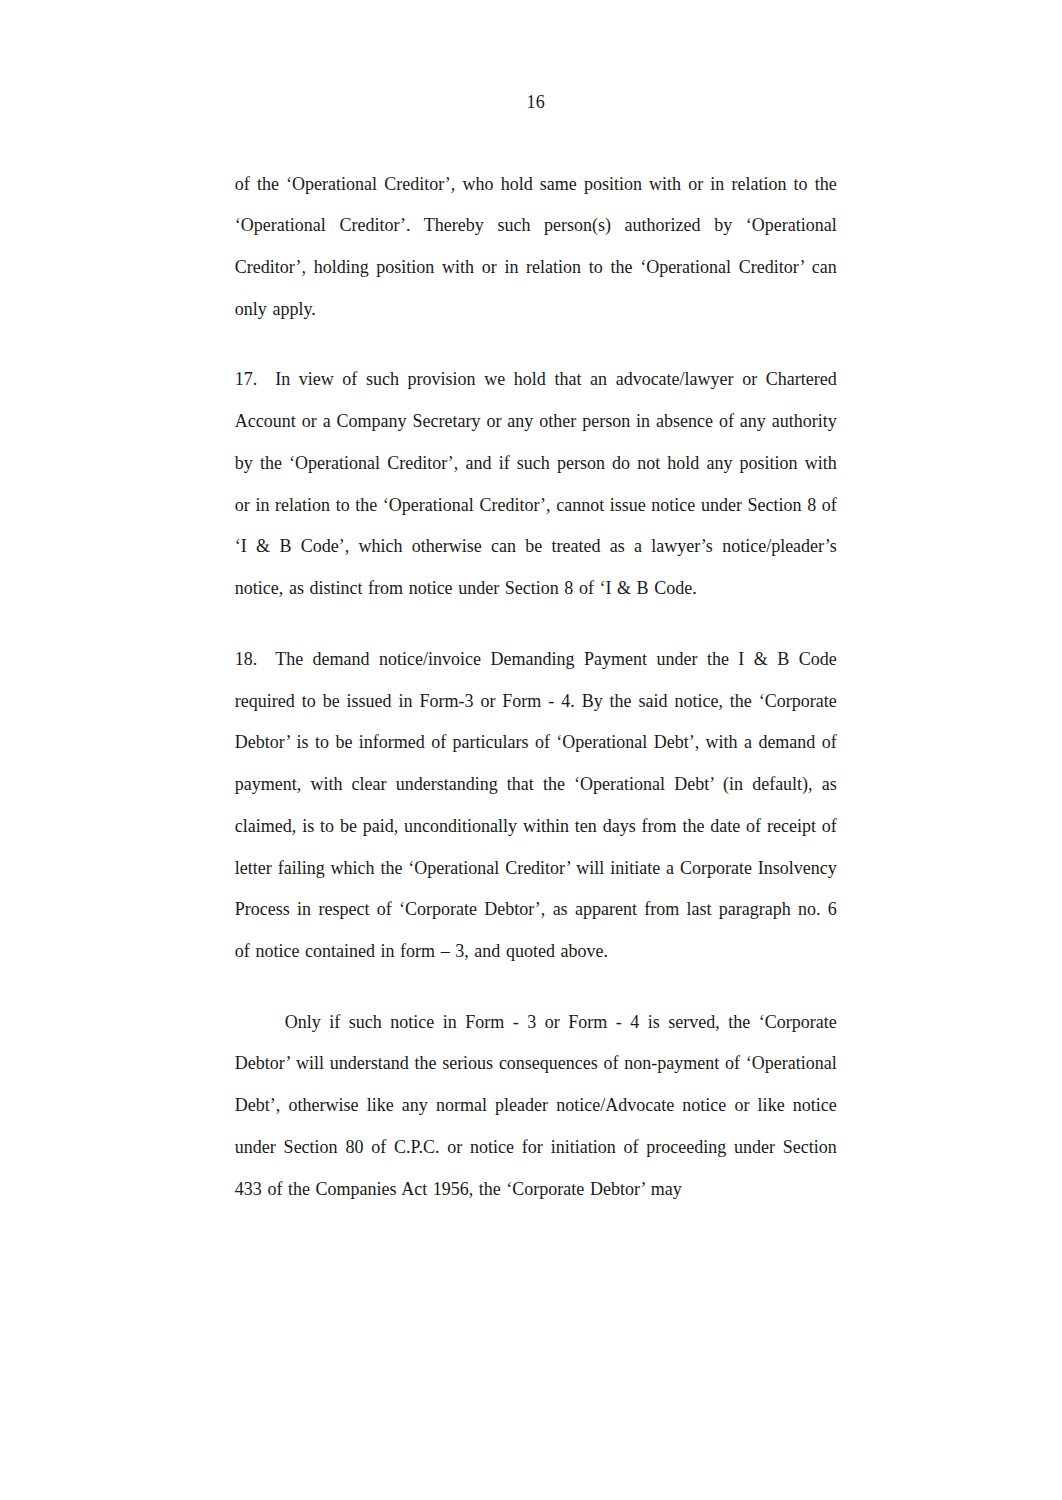16
of the ‘Operational Creditor’, who hold same position with or in relation to the ‘Operational Creditor’. Thereby such person(s) authorized by ‘Operational Creditor’, holding position with or in relation to the ‘Operational Creditor’ can only apply.
17. In view of such provision we hold that an advocate/lawyer or Chartered Account or a Company Secretary or any other person in absence of any authority by the ‘Operational Creditor’, and if such person do not hold any position with or in relation to the ‘Operational Creditor’, cannot issue notice under Section 8 of ‘I & B Code’, which otherwise can be treated as a lawyer’s notice/pleader’s notice, as distinct from notice under Section 8 of ‘I & B Code.
18. The demand notice/invoice Demanding Payment under the I & B Code required to be issued in Form-3 or Form - 4. By the said notice, the ‘Corporate Debtor’ is to be informed of particulars of ‘Operational Debt’, with a demand of payment, with clear understanding that the ‘Operational Debt’ (in default), as claimed, is to be paid, unconditionally within ten days from the date of receipt of letter failing which the ‘Operational Creditor’ will initiate a Corporate Insolvency Process in respect of ‘Corporate Debtor’, as apparent from last paragraph no. 6 of notice contained in form – 3, and quoted above.
Only if such notice in Form - 3 or Form - 4 is served, the ‘Corporate Debtor’ will understand the serious consequences of non-payment of ‘Operational Debt’, otherwise like any normal pleader notice/Advocate notice or like notice under Section 80 of C.P.C. or notice for initiation of proceeding under Section 433 of the Companies Act 1956, the ‘Corporate Debtor’ may